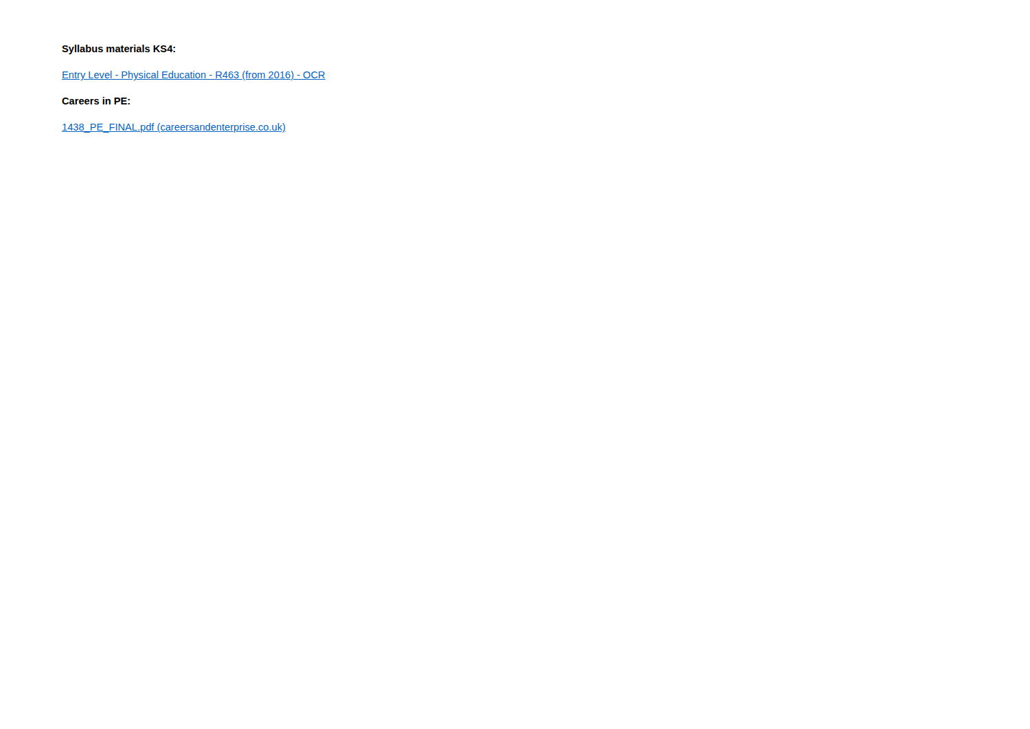Syllabus materials KS4:
Entry Level - Physical Education - R463 (from 2016) - OCR
Careers in PE:
1438_PE_FINAL.pdf (careersandenterprise.co.uk)